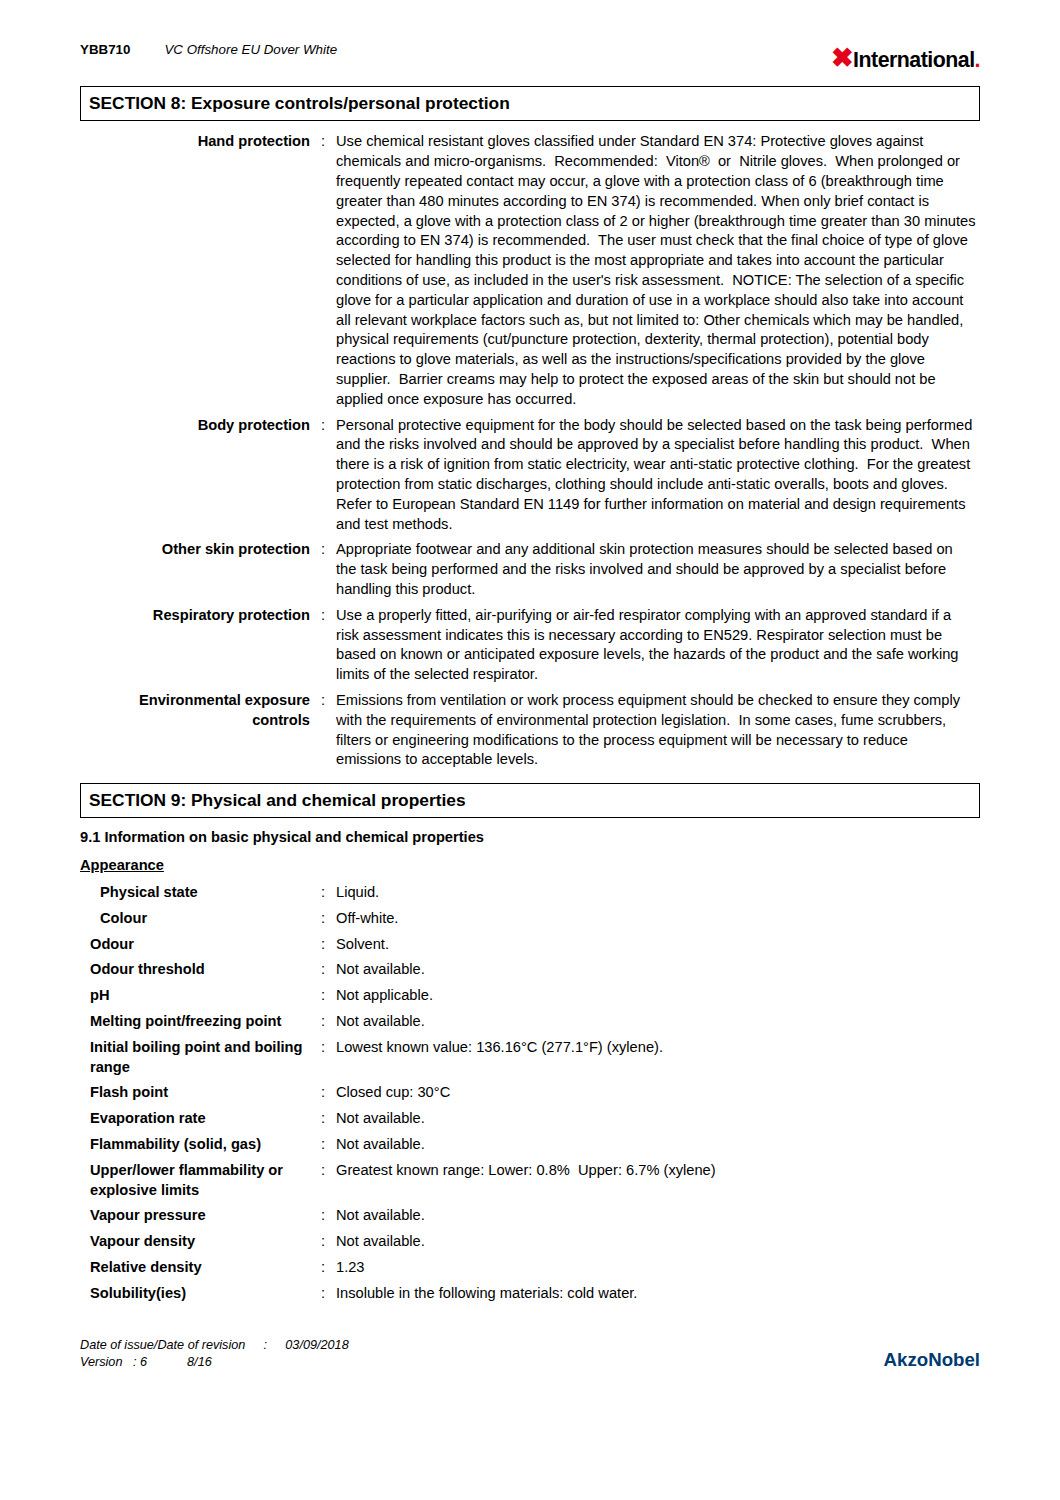YBB710 VC Offshore EU Dover White
✖International.
SECTION 8: Exposure controls/personal protection
| Hand protection | : | Use chemical resistant gloves classified under Standard EN 374: Protective gloves against chemicals and micro-organisms. Recommended: Viton® or Nitrile gloves. When prolonged or frequently repeated contact may occur, a glove with a protection class of 6 (breakthrough time greater than 480 minutes according to EN 374) is recommended. When only brief contact is expected, a glove with a protection class of 2 or higher (breakthrough time greater than 30 minutes according to EN 374) is recommended. The user must check that the final choice of type of glove selected for handling this product is the most appropriate and takes into account the particular conditions of use, as included in the user's risk assessment. NOTICE: The selection of a specific glove for a particular application and duration of use in a workplace should also take into account all relevant workplace factors such as, but not limited to: Other chemicals which may be handled, physical requirements (cut/puncture protection, dexterity, thermal protection), potential body reactions to glove materials, as well as the instructions/specifications provided by the glove supplier. Barrier creams may help to protect the exposed areas of the skin but should not be applied once exposure has occurred. |
| Body protection | : | Personal protective equipment for the body should be selected based on the task being performed and the risks involved and should be approved by a specialist before handling this product. When there is a risk of ignition from static electricity, wear anti-static protective clothing. For the greatest protection from static discharges, clothing should include anti-static overalls, boots and gloves. Refer to European Standard EN 1149 for further information on material and design requirements and test methods. |
| Other skin protection | : | Appropriate footwear and any additional skin protection measures should be selected based on the task being performed and the risks involved and should be approved by a specialist before handling this product. |
| Respiratory protection | : | Use a properly fitted, air-purifying or air-fed respirator complying with an approved standard if a risk assessment indicates this is necessary according to EN529. Respirator selection must be based on known or anticipated exposure levels, the hazards of the product and the safe working limits of the selected respirator. |
| Environmental exposure controls | : | Emissions from ventilation or work process equipment should be checked to ensure they comply with the requirements of environmental protection legislation. In some cases, fume scrubbers, filters or engineering modifications to the process equipment will be necessary to reduce emissions to acceptable levels. |
SECTION 9: Physical and chemical properties
9.1 Information on basic physical and chemical properties
Appearance
| Physical state | : | Liquid. |
| Colour | : | Off-white. |
| Odour | : | Solvent. |
| Odour threshold | : | Not available. |
| pH | : | Not applicable. |
| Melting point/freezing point | : | Not available. |
| Initial boiling point and boiling range | : | Lowest known value: 136.16°C (277.1°F) (xylene). |
| Flash point | : | Closed cup: 30°C |
| Evaporation rate | : | Not available. |
| Flammability (solid, gas) | : | Not available. |
| Upper/lower flammability or explosive limits | : | Greatest known range: Lower: 0.8% Upper: 6.7% (xylene) |
| Vapour pressure | : | Not available. |
| Vapour density | : | Not available. |
| Relative density | : | 1.23 |
| Solubility(ies) | : | Insoluble in the following materials: cold water. |
Date of issue/Date of revision: 03/09/2018
Version : 6 8/16
AkzoNobel